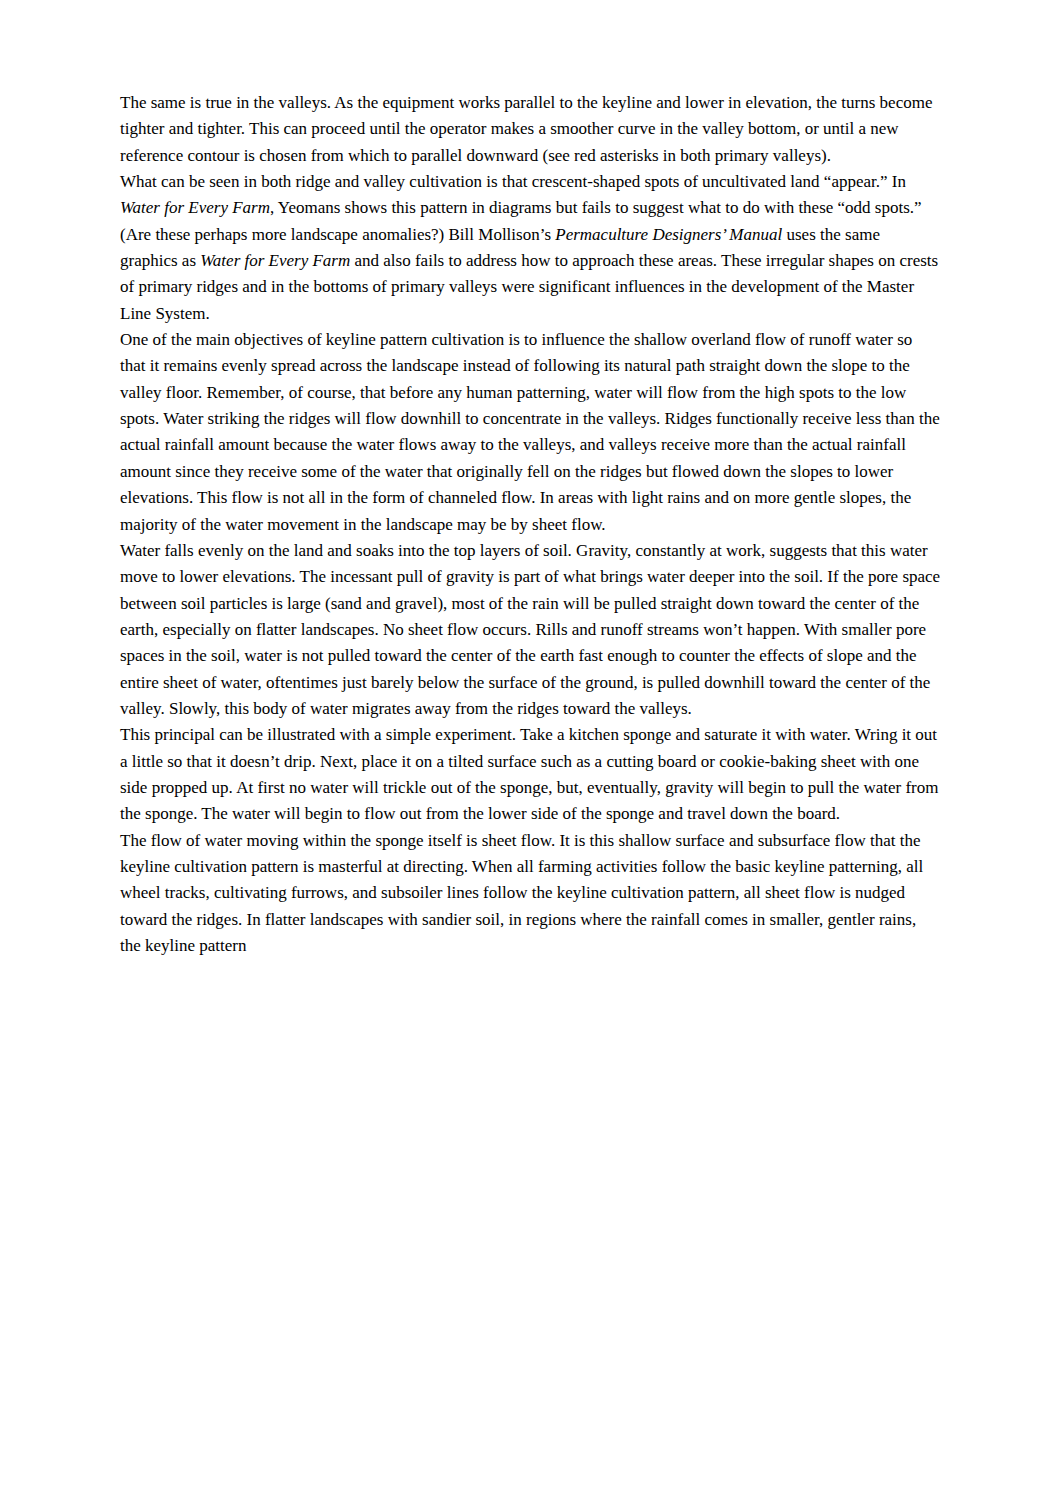The same is true in the valleys. As the equipment works parallel to the keyline and lower in elevation, the turns become tighter and tighter. This can proceed until the operator makes a smoother curve in the valley bottom, or until a new reference contour is chosen from which to parallel downward (see red asterisks in both primary valleys).
What can be seen in both ridge and valley cultivation is that crescent-shaped spots of uncultivated land “appear.” In Water for Every Farm, Yeomans shows this pattern in diagrams but fails to suggest what to do with these “odd spots.” (Are these perhaps more landscape anomalies?) Bill Mollison’s Permaculture Designers’ Manual uses the same graphics as Water for Every Farm and also fails to address how to approach these areas. These irregular shapes on crests of primary ridges and in the bottoms of primary valleys were significant influences in the development of the Master Line System.
One of the main objectives of keyline pattern cultivation is to influence the shallow overland flow of runoff water so that it remains evenly spread across the landscape instead of following its natural path straight down the slope to the valley floor. Remember, of course, that before any human patterning, water will flow from the high spots to the low spots. Water striking the ridges will flow downhill to concentrate in the valleys. Ridges functionally receive less than the actual rainfall amount because the water flows away to the valleys, and valleys receive more than the actual rainfall amount since they receive some of the water that originally fell on the ridges but flowed down the slopes to lower elevations. This flow is not all in the form of channeled flow. In areas with light rains and on more gentle slopes, the majority of the water movement in the landscape may be by sheet flow.
Water falls evenly on the land and soaks into the top layers of soil. Gravity, constantly at work, suggests that this water move to lower elevations. The incessant pull of gravity is part of what brings water deeper into the soil. If the pore space between soil particles is large (sand and gravel), most of the rain will be pulled straight down toward the center of the earth, especially on flatter landscapes. No sheet flow occurs. Rills and runoff streams won’t happen. With smaller pore spaces in the soil, water is not pulled toward the center of the earth fast enough to counter the effects of slope and the entire sheet of water, oftentimes just barely below the surface of the ground, is pulled downhill toward the center of the valley. Slowly, this body of water migrates away from the ridges toward the valleys.
This principal can be illustrated with a simple experiment. Take a kitchen sponge and saturate it with water. Wring it out a little so that it doesn’t drip. Next, place it on a tilted surface such as a cutting board or cookie-baking sheet with one side propped up. At first no water will trickle out of the sponge, but, eventually, gravity will begin to pull the water from the sponge. The water will begin to flow out from the lower side of the sponge and travel down the board.
The flow of water moving within the sponge itself is sheet flow. It is this shallow surface and subsurface flow that the keyline cultivation pattern is masterful at directing. When all farming activities follow the basic keyline patterning, all wheel tracks, cultivating furrows, and subsoiler lines follow the keyline cultivation pattern, all sheet flow is nudged toward the ridges. In flatter landscapes with sandier soil, in regions where the rainfall comes in smaller, gentler rains, the keyline pattern